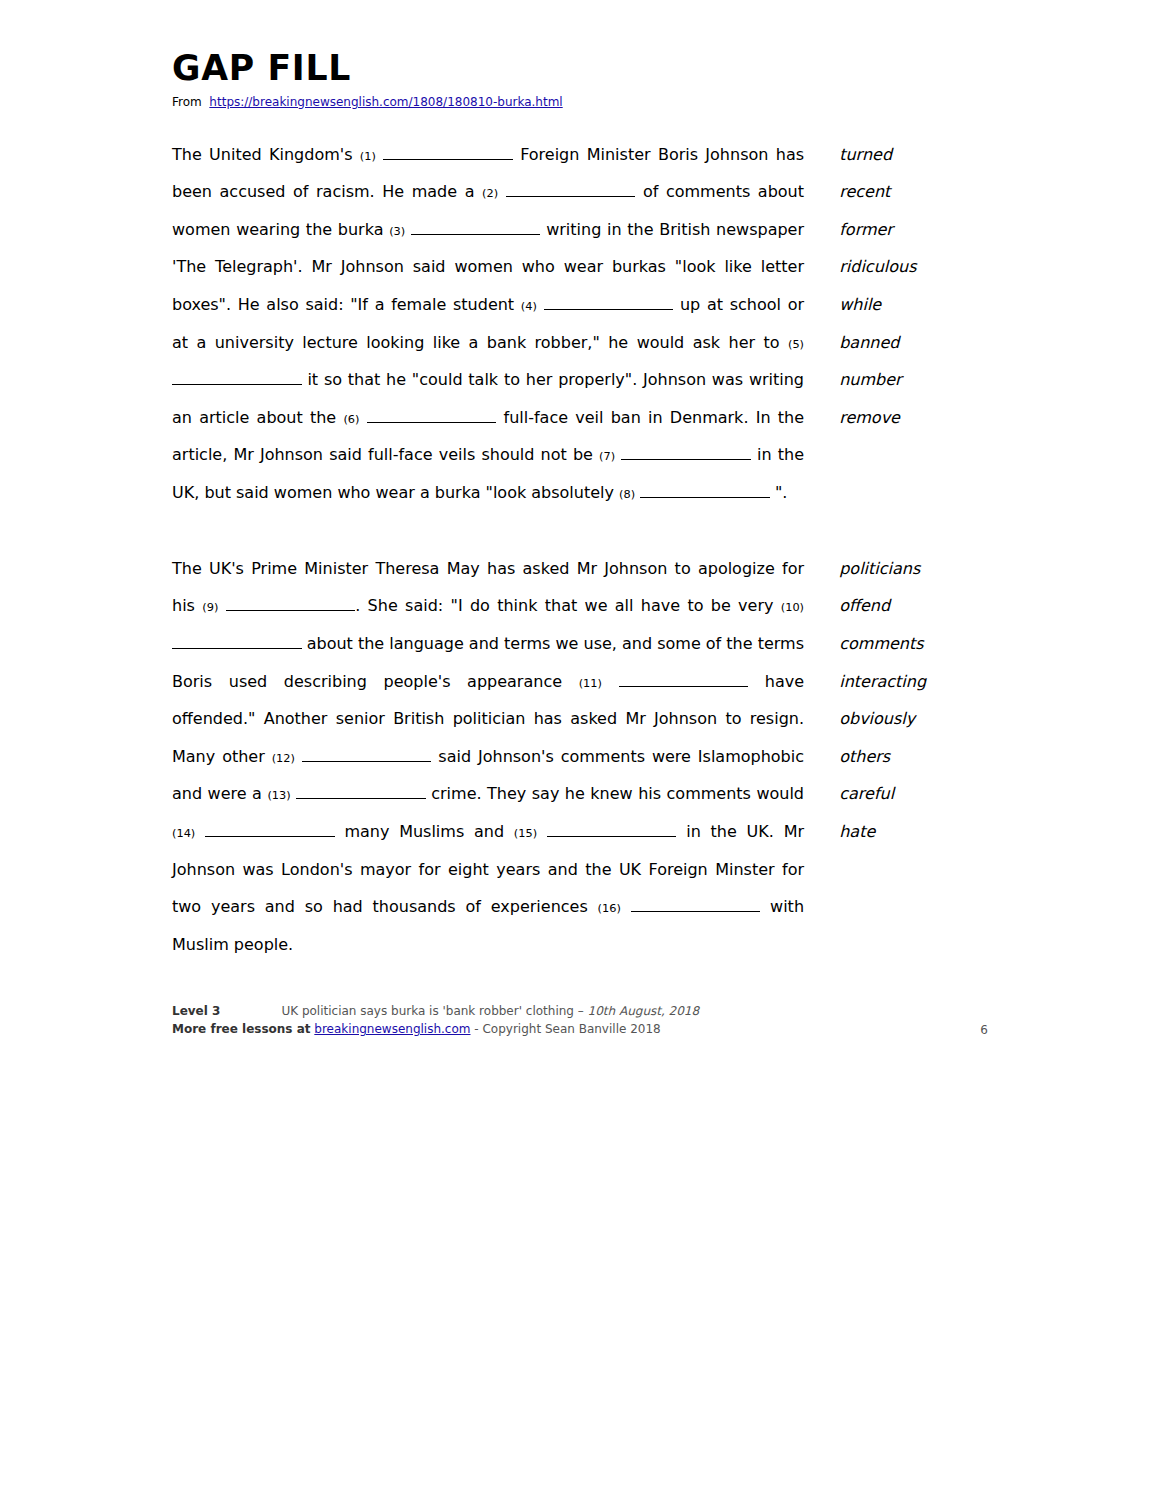GAP FILL
From https://breakingnewsenglish.com/1808/180810-burka.html
The United Kingdom's (1) Foreign Minister Boris Johnson has been accused of racism. He made a (2) of comments about women wearing the burka (3) writing in the British newspaper 'The Telegraph'. Mr Johnson said women who wear burkas "look like letter boxes". He also said: "If a female student (4) up at school or at a university lecture looking like a bank robber," he would ask her to (5) it so that he "could talk to her properly". Johnson was writing an article about the (6) full-face veil ban in Denmark. In the article, Mr Johnson said full-face veils should not be (7) in the UK, but said women who wear a burka "look absolutely (8) ".
turned
recent
former
ridiculous
while
banned
number
remove
The UK's Prime Minister Theresa May has asked Mr Johnson to apologize for his (9) . She said: "I do think that we all have to be very (10) about the language and terms we use, and some of the terms Boris used describing people's appearance (11) have offended." Another senior British politician has asked Mr Johnson to resign. Many other (12) said Johnson's comments were Islamophobic and were a (13) crime. They say he knew his comments would (14) many Muslims and (15) in the UK. Mr Johnson was London's mayor for eight years and the UK Foreign Minster for two years and so had thousands of experiences (16) with Muslim people.
politicians
offend
comments
interacting
obviously
others
careful
hate
Level 3 UK politician says burka is 'bank robber' clothing – 10th August, 2018
More free lessons at breakingnewsenglish.com - Copyright Sean Banville 2018
6